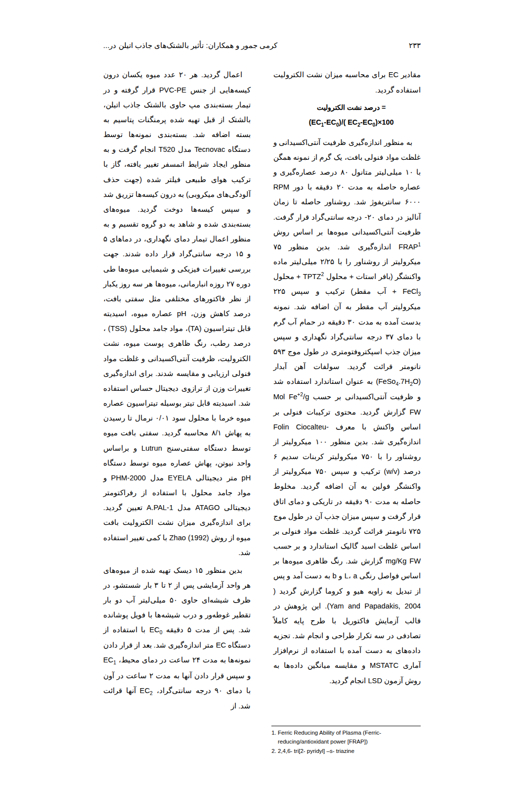۲۳۳ کرمی جمور و همکاران: تأثیر بالشتک‌های جاذب اتیلن در...
مقادیر EC برای محاسبه میزان نشت الکترولیت استفاده گردید.
درصد نشت الکترولیت = (EC1-EC0)/( EC2-EC0)×100
به منظور اندازه‌گیری ظرفیت آنتی‌اکسیدانی و غلظت مواد فنولی بافت، یک گرم از نمونه همگن با ۱۰ میلی‌لیتر متانول ۸۰ درصد عصاره‌گیری و عصاره حاصله به مدت ۲۰ دقیقه با دور RPM ۶۰۰۰ سانتریفوژ شد. روشناور حاصله تا زمان آنالیز در دمای ۲۰- درجه سانتی‌گراد قرار گرفت. ظرفیت آنتی‌اکسیدانی میوه‌ها بر اساس روش FRAP1 اندازه‌گیری شد. بدین منظور ۷۵ میکرولیتر از روشناور را با ۲/۲۵ میلی‌لیتر ماده واکنشگر (بافر استات + محلول TPTZ2 + محلول FeCl3 + آب مقطر) ترکیب و سپس ۲۲۵ میکرولیتر آب مقطر به آن اضافه شد. نمونه بدست آمده به مدت ۳۰ دقیقه در حمام آب گرم با دمای ۳۷ درجه سانتی‌گراد نگهداری و سپس میزان جذب اسپکتروفتومتری در طول موج ۵۹۳ نانومتر قرائت گردید. سولفات آهن آبدار (FeSo4.7H2O) به عنوان استاندارد استفاده شد و ظرفیت آنتی‌اکسیدانی بر حسب Mol Fe+2/g FW گزارش گردید. محتوی ترکیبات فنولی بر اساس واکنش با معرف -Folin Ciocalteu اندازه‌گیری شد. بدین منظور ۱۰۰ میکرولیتر از روشناور را با ۷۵۰ میکرولیتر کربنات سدیم ۶ درصد (w/v) ترکیب و سپس ۷۵۰ میکرولیتر از واکنشگر فولین به آن اضافه گردید. مخلوط حاصله به مدت ۹۰ دقیقه در تاریکی و دمای اتاق قرار گرفت و سپس میزان جذب آن در طول موج ۷۲۵ نانومتر قرائت گردید. غلظت مواد فنولی بر اساس غلظت اسید گالیک استاندارد و بر حسب mg/Kg FW گزارش شد. رنگ ظاهری میوه‌ها بر اساس فواصل رنگی L، a و b به دست آمد و پس از تبدیل به زاویه هیو و کروما گزارش گردید ( Yam and Papadakis, 2004). این پژوهش در قالب آزمایش فاکتوریل با طرح پایه کاملاً تصادفی در سه تکرار طراحی و انجام شد. تجزیه داده‌های به دست آمده با استفاده از نرم‌افزار آماری MSTATC و مقایسه میانگین داده‌ها به روش آزمون LSD انجام گردید.
اعمال گردید. هر ۲۰ عدد میوه یکسان درون کیسه‌هایی از جنس PVC-PE قرار گرفته و در تیمار بسته‌بندی مپ حاوی بالشتک جاذب اتیلن، بالشتک از قبل تهیه شده پرمنگنات پتاسیم به بسته اضافه شد. بسته‌بندی نمونه‌ها توسط دستگاه Tecnovac مدل T520 انجام گرفت و به منظور ایجاد شرایط اتمسفر تغییر یافته، گاز با ترکیب هوای طبیعی فیلتر شده (جهت حذف آلودگی‌های میکروبی) به درون کیسه‌ها تزریق شد و سپس کیسه‌ها دوخت گردید. میوه‌های بسته‌بندی شده و شاهد به دو گروه تقسیم و به منظور اعمال تیمار دمای نگهداری، در دماهای ۵ و ۱۵ درجه سانتی‌گراد قرار داده شدند. جهت بررسی تغییرات فیزیکی و شیمیایی میوه‌ها طی دوره ۲۷ روزه انبارمانی، میوه‌ها هر سه روز یکبار از نظر فاکتورهای مختلفی مثل سفتی بافت، درصد کاهش وزن، pH عصاره میوه، اسیدیته قابل تیتراسیون (TA)، مواد جامد محلول (TSS) ، درصد رطب، رنگ ظاهری پوست میوه، نشت الکترولیت، ظرفیت آنتی‌اکسیدانی و غلظت مواد فنولی ارزیابی و مقایسه شدند. برای اندازه‌گیری تغییرات وزن از ترازوی دیجیتال حساس استفاده شد. اسیدیته قابل تیتر بوسیله تیتراسیون عصاره میوه خرما با محلول سود ۰/۰۱ نرمال تا رسیدن به پهاش ۸/۱ محاسبه گردید. سفتی بافت میوه توسط دستگاه سفتی‌سنج Lutrun و براساس واحد نیوتن، پهاش عصاره میوه توسط دستگاه pH متر دیجیتالی EYELA مدل PHM-2000 و مواد جامد محلول با استفاده از رفراکتومتر دیجیتالی ATAGO مدل A.PAL-1 تعیین گردید. برای اندازه‌گیری میزان نشت الکترولیت بافت میوه از روش Zhao (1992) با کمی تغییر استفاده شد.
بدین منظور ۱۵ دیسک تهیه شده از میوه‌های هر واحد آزمایشی پس از ۲ تا ۳ بار شستشو، در ظرف شیشه‌ای حاوی ۵۰ میلی‌لیتر آب دو بار تقطیر غوطه‌ور و درب شیشه‌ها با فویل پوشانده شد. پس از مدت ۵ دقیقه EC0 با استفاده از دستگاه EC متر اندازه‌گیری شد. بعد از قرار دادن نمونه‌ها به مدت ۲۴ ساعت در دمای محیط، EC1 و سپس قرار دادن آنها به مدت ۲ ساعت در آون با دمای ۹۰ درجه سانتی‌گراد، EC2 آنها قرائت شد. از
Ferric Reducing Ability of Plasma (Ferric-reducing/antioxidant power [FRAP])
2,4,6- tri[2- pyridyl] –s- triazine